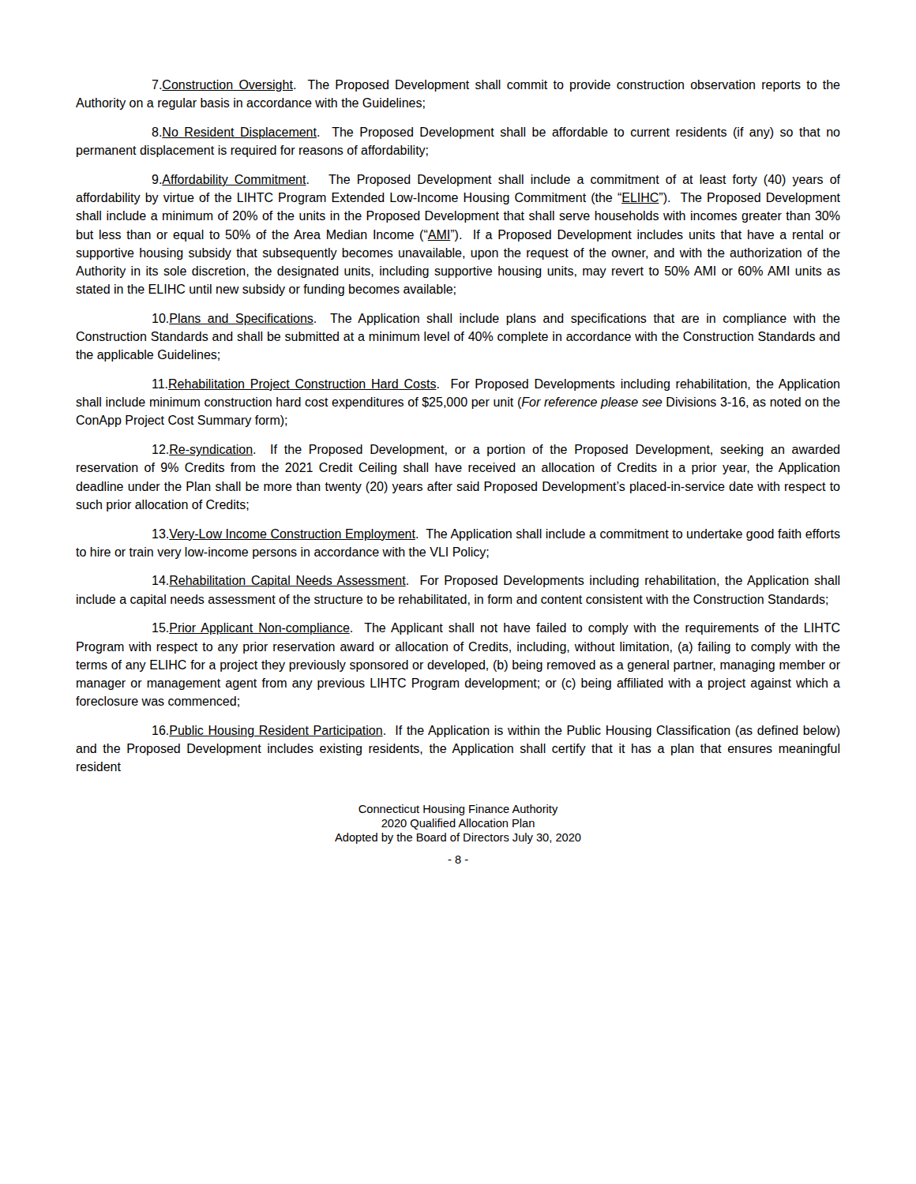7. Construction Oversight. The Proposed Development shall commit to provide construction observation reports to the Authority on a regular basis in accordance with the Guidelines;
8. No Resident Displacement. The Proposed Development shall be affordable to current residents (if any) so that no permanent displacement is required for reasons of affordability;
9. Affordability Commitment. The Proposed Development shall include a commitment of at least forty (40) years of affordability by virtue of the LIHTC Program Extended Low-Income Housing Commitment (the “ELIHC”). The Proposed Development shall include a minimum of 20% of the units in the Proposed Development that shall serve households with incomes greater than 30% but less than or equal to 50% of the Area Median Income (“AMI”). If a Proposed Development includes units that have a rental or supportive housing subsidy that subsequently becomes unavailable, upon the request of the owner, and with the authorization of the Authority in its sole discretion, the designated units, including supportive housing units, may revert to 50% AMI or 60% AMI units as stated in the ELIHC until new subsidy or funding becomes available;
10. Plans and Specifications. The Application shall include plans and specifications that are in compliance with the Construction Standards and shall be submitted at a minimum level of 40% complete in accordance with the Construction Standards and the applicable Guidelines;
11. Rehabilitation Project Construction Hard Costs. For Proposed Developments including rehabilitation, the Application shall include minimum construction hard cost expenditures of $25,000 per unit (For reference please see Divisions 3-16, as noted on the ConApp Project Cost Summary form);
12. Re-syndication. If the Proposed Development, or a portion of the Proposed Development, seeking an awarded reservation of 9% Credits from the 2021 Credit Ceiling shall have received an allocation of Credits in a prior year, the Application deadline under the Plan shall be more than twenty (20) years after said Proposed Development’s placed-in-service date with respect to such prior allocation of Credits;
13. Very-Low Income Construction Employment. The Application shall include a commitment to undertake good faith efforts to hire or train very low-income persons in accordance with the VLI Policy;
14. Rehabilitation Capital Needs Assessment. For Proposed Developments including rehabilitation, the Application shall include a capital needs assessment of the structure to be rehabilitated, in form and content consistent with the Construction Standards;
15. Prior Applicant Non-compliance. The Applicant shall not have failed to comply with the requirements of the LIHTC Program with respect to any prior reservation award or allocation of Credits, including, without limitation, (a) failing to comply with the terms of any ELIHC for a project they previously sponsored or developed, (b) being removed as a general partner, managing member or manager or management agent from any previous LIHTC Program development; or (c) being affiliated with a project against which a foreclosure was commenced;
16. Public Housing Resident Participation. If the Application is within the Public Housing Classification (as defined below) and the Proposed Development includes existing residents, the Application shall certify that it has a plan that ensures meaningful resident
Connecticut Housing Finance Authority
2020 Qualified Allocation Plan
Adopted by the Board of Directors July 30, 2020
- 8 -